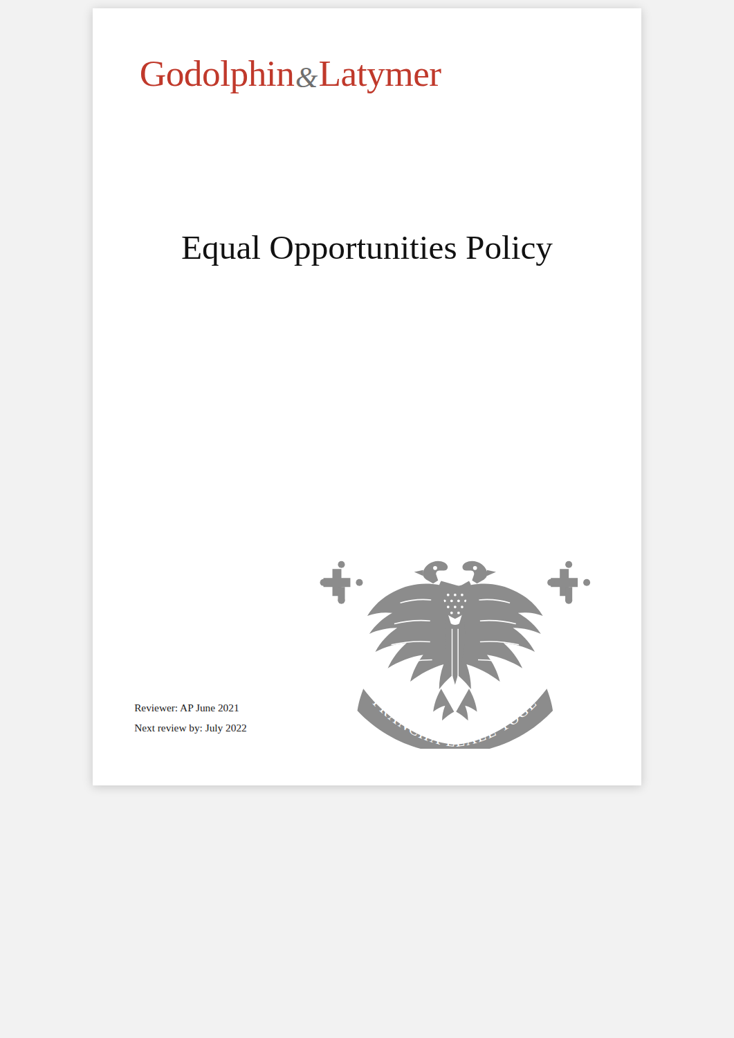Godolphin&Latymer
Equal Opportunities Policy
Reviewer: AP June 2021
Next review by: July 2022
FRANCHA LEALE TOGE